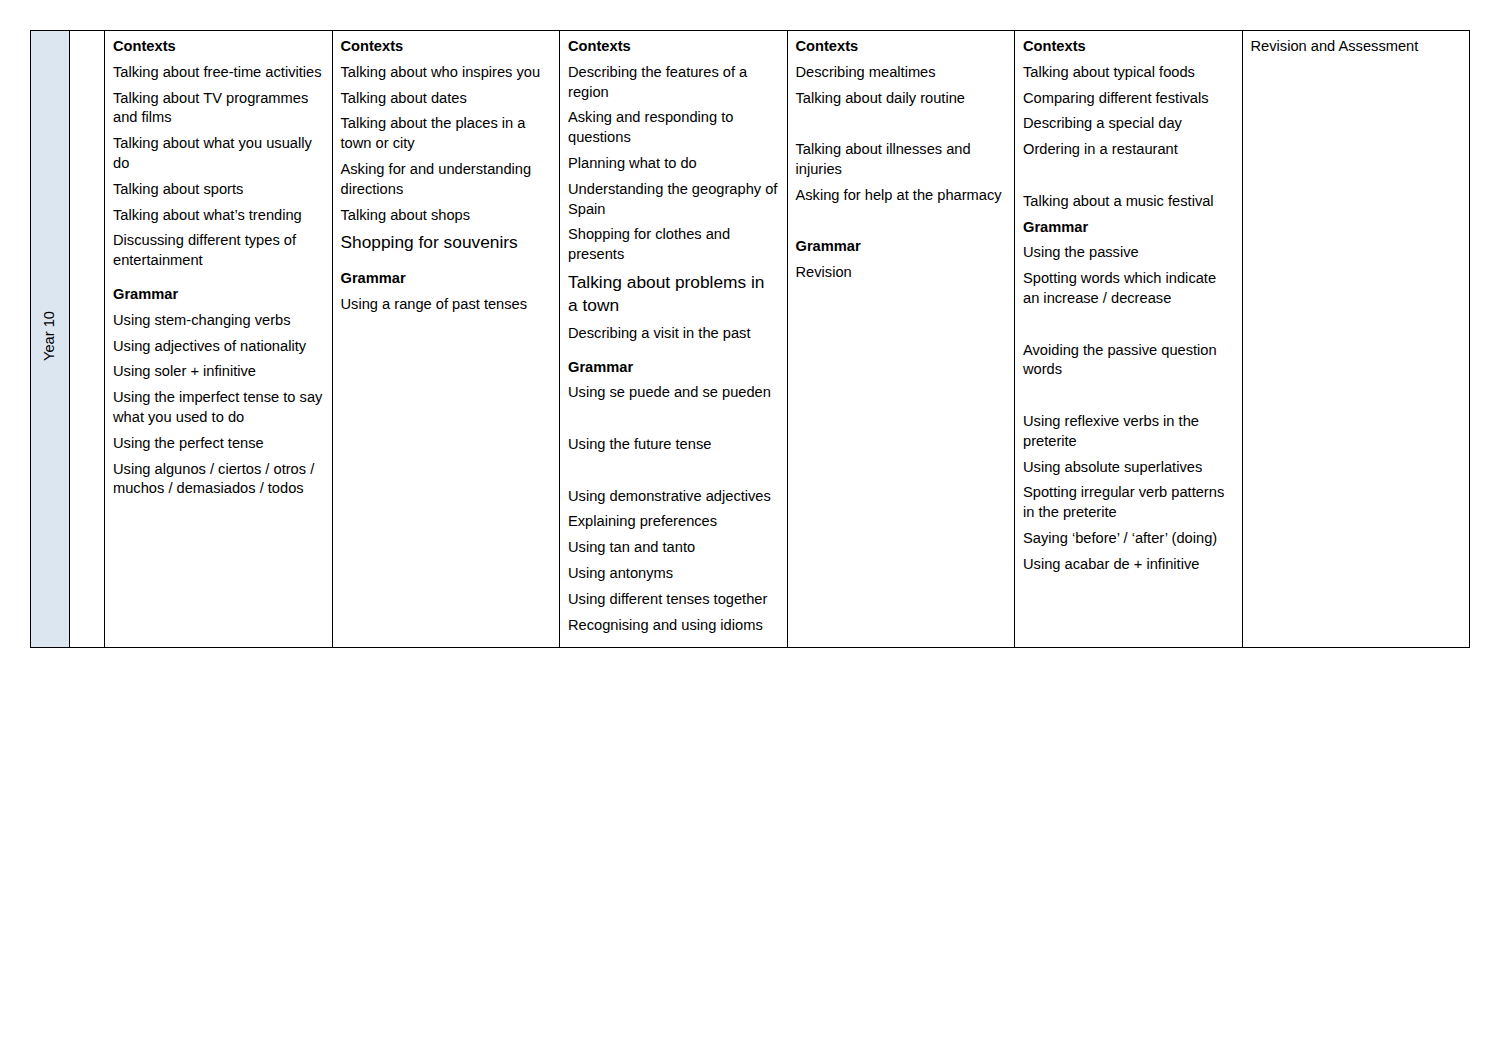| Year 10 | | Contexts Talking about free-time activities Talking about TV programmes and films Talking about what you usually do Talking about sports Talking about what’s trending Discussing different types of entertainment Grammar Using stem-changing verbs Using adjectives of nationality Using soler + infinitive Using the imperfect tense to say what you used to do Using the perfect tense Using algunos / ciertos / otros / muchos / demasiados / todos | Contexts Talking about who inspires you Talking about dates Talking about the places in a town or city Asking for and understanding directions Talking about shops Shopping for souvenirs Grammar Using a range of past tenses | Contexts Describing the features of a region Asking and responding to questions Planning what to do Understanding the geography of Spain Shopping for clothes and presents Talking about problems in a town Describing a visit in the past Grammar Using se puede and se pueden Using the future tense Using demonstrative adjectives Explaining preferences Using tan and tanto Using antonyms Using different tenses together Recognising and using idioms | Contexts Describing mealtimes Talking about daily routine Talking about illnesses and injuries Asking for help at the pharmacy Grammar Revision | Contexts Talking about typical foods Comparing different festivals Describing a special day Ordering in a restaurant Talking about a music festival Grammar Using the passive Spotting words which indicate an increase / decrease Avoiding the passive question words Using reflexive verbs in the preterite Using absolute superlatives Spotting irregular verb patterns in the preterite Saying ‘before’ / ‘after’ (doing) Using acabar de + infinitive | Revision and Assessment |